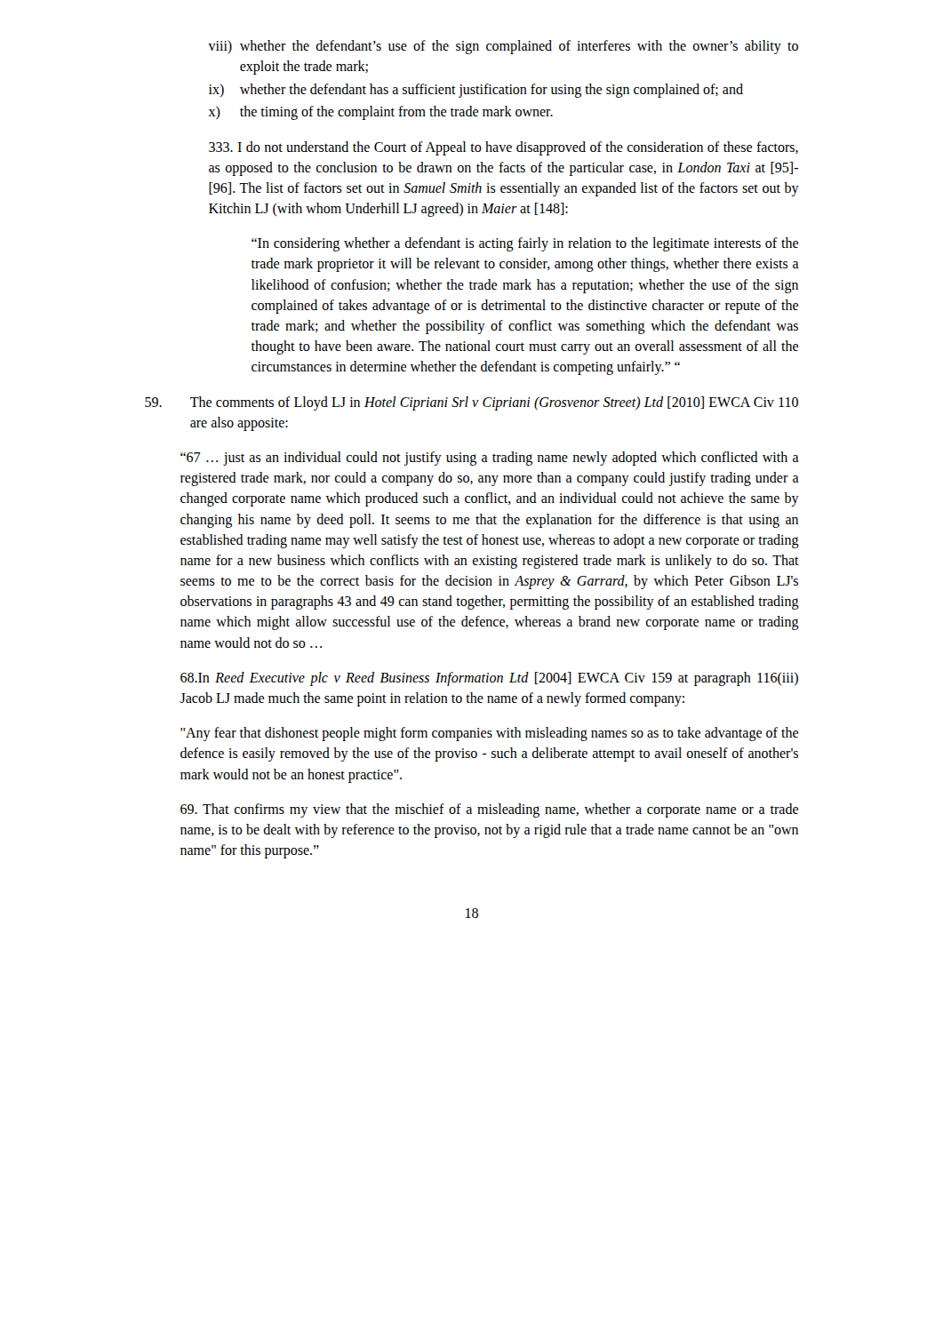viii) whether the defendant’s use of the sign complained of interferes with the owner’s ability to exploit the trade mark;
ix) whether the defendant has a sufficient justification for using the sign complained of; and
x) the timing of the complaint from the trade mark owner.
333. I do not understand the Court of Appeal to have disapproved of the consideration of these factors, as opposed to the conclusion to be drawn on the facts of the particular case, in London Taxi at [95]-[96]. The list of factors set out in Samuel Smith is essentially an expanded list of the factors set out by Kitchin LJ (with whom Underhill LJ agreed) in Maier at [148]:
“In considering whether a defendant is acting fairly in relation to the legitimate interests of the trade mark proprietor it will be relevant to consider, among other things, whether there exists a likelihood of confusion; whether the trade mark has a reputation; whether the use of the sign complained of takes advantage of or is detrimental to the distinctive character or repute of the trade mark; and whether the possibility of conflict was something which the defendant was thought to have been aware. The national court must carry out an overall assessment of all the circumstances in determine whether the defendant is competing unfairly.” “
59.
The comments of Lloyd LJ in Hotel Cipriani Srl v Cipriani (Grosvenor Street) Ltd [2010] EWCA Civ 110 are also apposite:
“67 … just as an individual could not justify using a trading name newly adopted which conflicted with a registered trade mark, nor could a company do so, any more than a company could justify trading under a changed corporate name which produced such a conflict, and an individual could not achieve the same by changing his name by deed poll. It seems to me that the explanation for the difference is that using an established trading name may well satisfy the test of honest use, whereas to adopt a new corporate or trading name for a new business which conflicts with an existing registered trade mark is unlikely to do so. That seems to me to be the correct basis for the decision in Asprey & Garrard, by which Peter Gibson LJ's observations in paragraphs 43 and 49 can stand together, permitting the possibility of an established trading name which might allow successful use of the defence, whereas a brand new corporate name or trading name would not do so …
68.In Reed Executive plc v Reed Business Information Ltd [2004] EWCA Civ 159 at paragraph 116(iii) Jacob LJ made much the same point in relation to the name of a newly formed company:
"Any fear that dishonest people might form companies with misleading names so as to take advantage of the defence is easily removed by the use of the proviso - such a deliberate attempt to avail oneself of another's mark would not be an honest practice".
69. That confirms my view that the mischief of a misleading name, whether a corporate name or a trade name, is to be dealt with by reference to the proviso, not by a rigid rule that a trade name cannot be an "own name" for this purpose.”
18